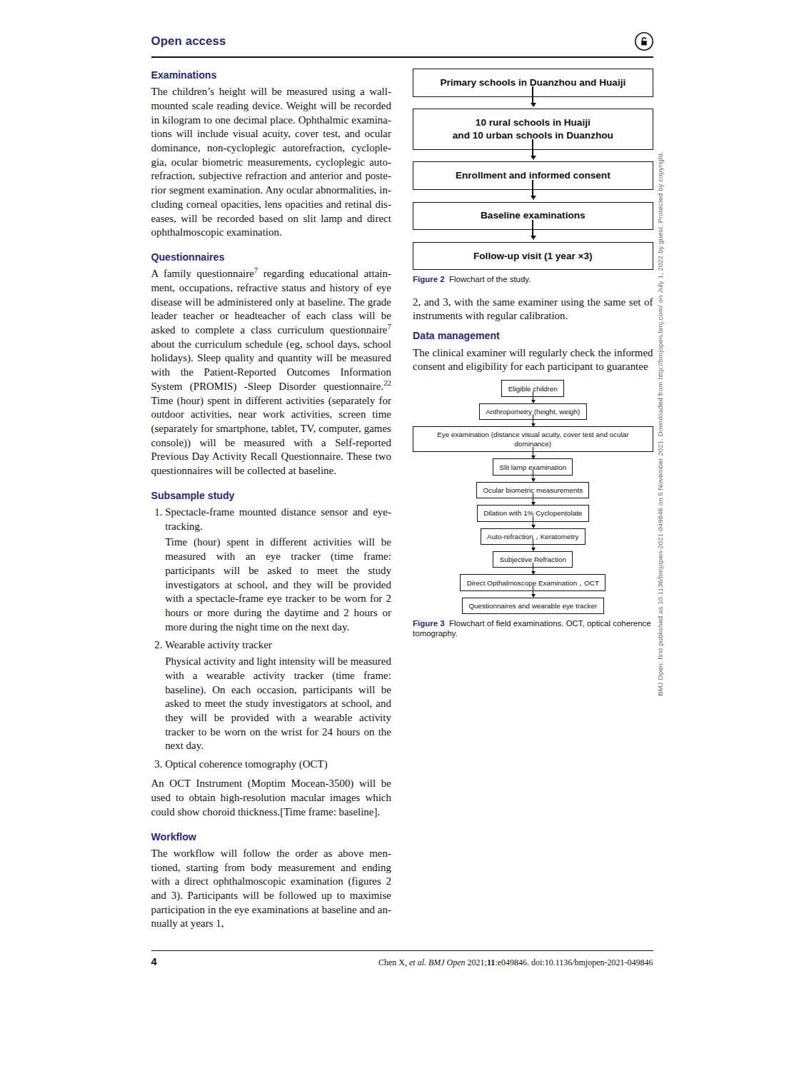BMJ Open: first published as 10.1136/bmjopen-2021-049846 on 5 November 2021. Downloaded from http://bmjopen.bmj.com/ on July 1, 2022 by guest. Protected by copyright.
Open access
Examinations
The children’s height will be measured using a wall-mounted scale reading device. Weight will be recorded in kilogram to one decimal place. Ophthalmic examinations will include visual acuity, cover test, and ocular dominance, non-cycloplegic autorefraction, cycloplegia, ocular biometric measurements, cycloplegic auto-refraction, subjective refraction and anterior and posterior segment examination. Any ocular abnormalities, including corneal opacities, lens opacities and retinal diseases, will be recorded based on slit lamp and direct ophthalmoscopic examination.
Questionnaires
A family questionnaire7 regarding educational attainment, occupations, refractive status and history of eye disease will be administered only at baseline. The grade leader teacher or headteacher of each class will be asked to complete a class curriculum questionnaire7 about the curriculum schedule (eg, school days, school holidays). Sleep quality and quantity will be measured with the Patient-Reported Outcomes Information System (PROMIS) -Sleep Disorder questionnaire.22 Time (hour) spent in different activities (separately for outdoor activities, near work activities, screen time (separately for smartphone, tablet, TV, computer, games console)) will be measured with a Self-reported Previous Day Activity Recall Questionnaire. These two questionnaires will be collected at baseline.
Subsample study
Spectacle-frame mounted distance sensor and eye-tracking. Time (hour) spent in different activities will be measured with an eye tracker (time frame: participants will be asked to meet the study investigators at school, and they will be provided with a spectacle-frame eye tracker to be worn for 2 hours or more during the daytime and 2 hours or more during the night time on the next day.
Wearable activity tracker Physical activity and light intensity will be measured with a wearable activity tracker (time frame: baseline). On each occasion, participants will be asked to meet the study investigators at school, and they will be provided with a wearable activity tracker to be worn on the wrist for 24 hours on the next day.
Optical coherence tomography (OCT)
An OCT Instrument (Moptim Mocean-3500) will be used to obtain high-resolution macular images which could show choroid thickness.[Time frame: baseline].
Workflow
The workflow will follow the order as above mentioned, starting from body measurement and ending with a direct ophthalmoscopic examination (figures 2 and 3). Participants will be followed up to maximise participation in the eye examinations at baseline and annually at years 1,
Primary schools in Duanzhou and Huaiji
10 rural schools in Huaiji
and 10 urban schools in Duanzhou
Enrollment and informed consent
Baseline examinations
Follow-up visit (1 year ×3)
Figure 2 Flowchart of the study.
2, and 3, with the same examiner using the same set of instruments with regular calibration.
Data management
The clinical examiner will regularly check the informed consent and eligibility for each participant to guarantee
Eligible children
Anthropometry (height, weigh)
Eye examination (distance visual acuity, cover test and ocular dominance)
Slit lamp examination
Ocular biometric measurements
Dilation with 1% Cyclopentolate
Auto-refraction，Keratometry
Subjective Refraction
Direct Opthalmoscope Examination，OCT
Questionnaires and wearable eye tracker
Figure 3 Flowchart of field examinations. OCT, optical coherence tomography.
4
Chen X, et al. BMJ Open 2021;11:e049846. doi:10.1136/bmjopen-2021-049846